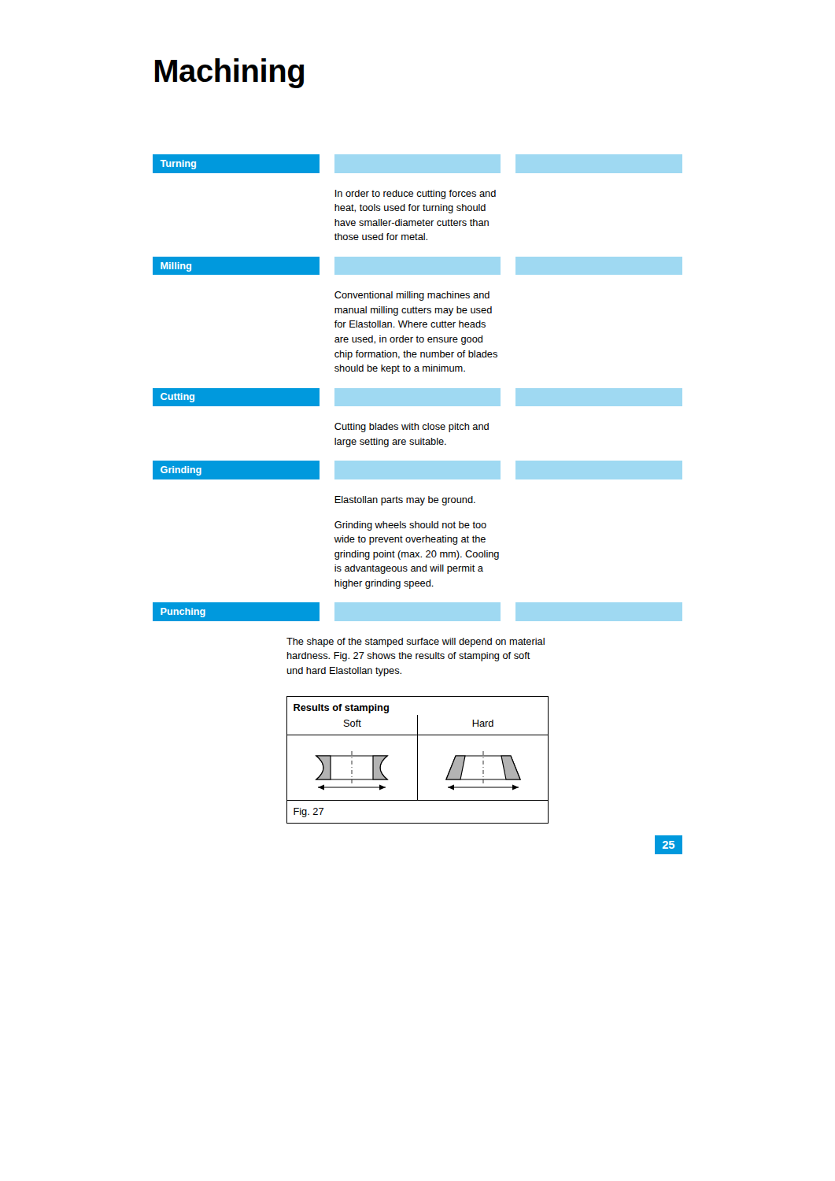Machining
Turning
In order to reduce cutting forces and heat, tools used for turning should have smaller-diameter cutters than those used for metal.
Milling
Conventional milling machines and manual milling cutters may be used for Elastollan. Where cutter heads are used, in order to ensure good chip formation, the number of blades should be kept to a minimum.
Cutting
Cutting blades with close pitch and large setting are suitable.
Grinding
Elastollan parts may be ground.
Grinding wheels should not be too wide to prevent overheating at the grinding point (max. 20 mm). Cooling is advantageous and will permit a higher grinding speed.
Punching
The shape of the stamped surface will depend on material hardness. Fig. 27 shows the results of stamping of soft und hard Elastollan types.
| Results of stamping |
| Soft | Hard |
| Fig. 27 |
25